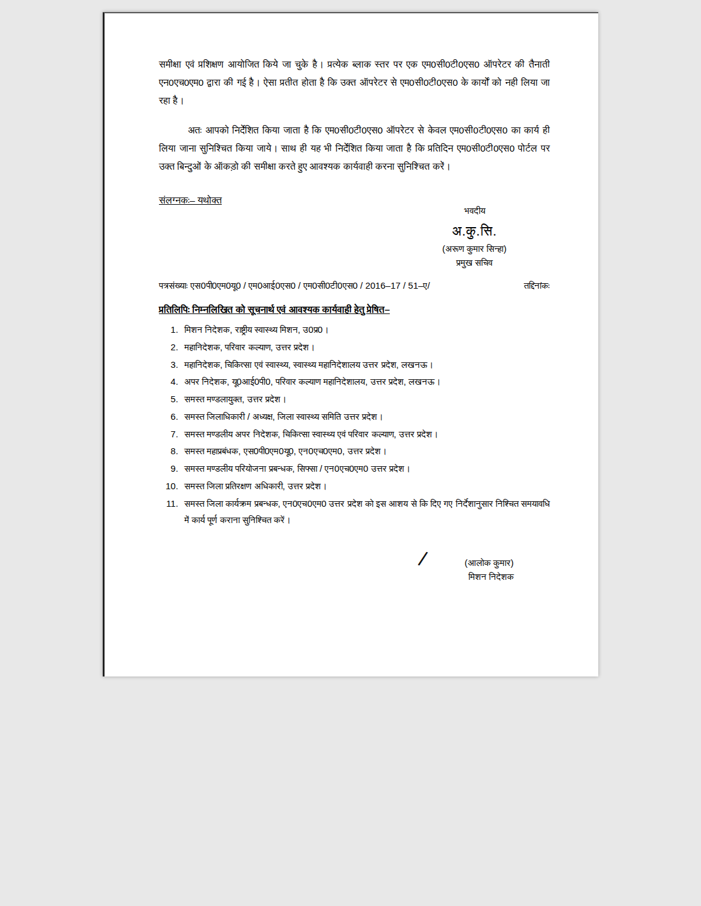समीक्षा एवं प्रशिक्षण आयोजित किये जा चुके है। प्रत्येक ब्लाक स्तर पर एक एम0सी0टी0एस0 ऑपरेटर की तैनाती एन0एच0एम0 द्वारा की गई है। ऐसा प्रतीत होता है कि उक्त ऑपरेटर से एम0सी0टी0एस0 के कार्यों को नही लिया जा रहा है।
अतः आपको निर्देशित किया जाता है कि एम0सी0टी0एस0 ऑपरेटर से केवल एम0सी0टी0एस0 का कार्य ही लिया जाना सुनिश्चित किया जाये। साथ ही यह भी निर्देशित किया जाता है कि प्रतिदिन एम0सी0टी0एस0 पोर्टल पर उक्त बिन्दुओं के ऑकड़ो की समीक्षा करते हुए आवश्यक कार्यवाही करना सुनिश्चित करें।
संलग्नकः– यथोक्त
भवदीय
अ.कु.सि.
(अरूण कुमार सिन्हा)
प्रमुख सचिव
पत्रसंख्याः एस0पी0एम0यू0 / एम0आई0एस0 / एम0सी0टी0एस0 / 2016–17 / 51–ए/
तद्दिनांकः
प्रतिलिपिः निम्नलिखित को सूचनार्थ एवं आवश्यक कार्यवाही हेतु प्रेषित–
मिशन निदेशक, राष्ट्रीय स्वास्थ्य मिशन, उ0प्र0।
महानिदेशक, परिवार कल्याण, उत्तर प्रदेश।
महानिदेशक, चिकित्सा एवं स्वास्थ्य, स्वास्थ्य महानिदेशालय उत्तर प्रदेश, लखनऊ।
अपर निदेशक, यू0आई0पी0, परिवार कल्याण महानिदेशालय, उत्तर प्रदेश, लखनऊ।
समस्त मण्डलायुक्त, उत्तर प्रदेश।
समस्त जिलाधिकारी / अध्यक्ष, जिला स्वास्थ्य समिति उत्तर प्रदेश।
समस्त मण्डलीय अपर निदेशक, चिकित्सा स्वास्थ्य एवं परिवार कल्याण, उत्तर प्रदेश।
समस्त महाप्रबंधक, एस0पी0एम0यू0, एन0एच0एम0, उत्तर प्रदेश।
समस्त मण्डलीय परियोजना प्रबन्धक, सिफ्सा / एन0एच0एम0 उत्तर प्रदेश।
समस्त जिला प्रतिरक्षण अधिकारी, उत्तर प्रदेश।
समस्त जिला कार्यक्रम प्रबन्धक, एन0एच0एम0 उत्तर प्रदेश को इस आशय से कि दिए गए निर्देशानुसार निश्चित समयावधि में कार्य पूर्ण कराना सुनिश्चित करें।
/
(आलोक कुमार)
मिशन निदेशक